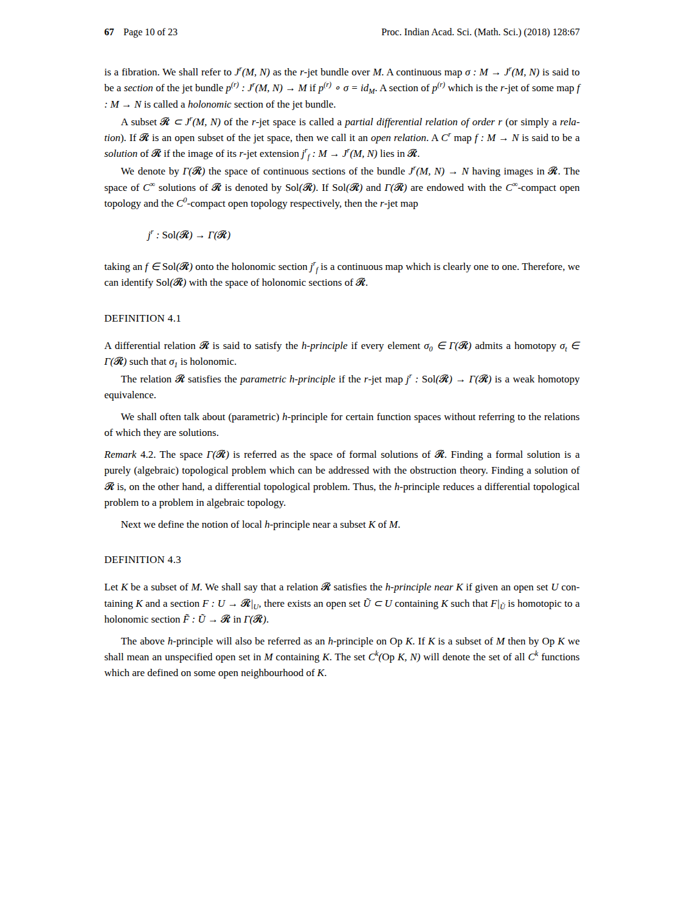67 Page 10 of 23
Proc. Indian Acad. Sci. (Math. Sci.) (2018) 128:67
is a fibration. We shall refer to Jr(M, N) as the r-jet bundle over M. A continuous map σ : M → Jr(M, N) is said to be a section of the jet bundle p(r) : Jr(M, N) → M if p(r) ∘ σ = idM. A section of p(r) which is the r-jet of some map f : M → N is called a holonomic section of the jet bundle.
A subset 𝓡 ⊂ Jr(M, N) of the r-jet space is called a partial differential relation of order r (or simply a relation). If 𝓡 is an open subset of the jet space, then we call it an open relation. A Cr map f : M → N is said to be a solution of 𝓡 if the image of its r-jet extension jrf : M → Jr(M, N) lies in 𝓡.
We denote by Γ(𝓡) the space of continuous sections of the bundle Jr(M, N) → N having images in 𝓡. The space of C∞ solutions of 𝓡 is denoted by Sol(𝓡). If Sol(𝓡) and Γ(𝓡) are endowed with the C∞-compact open topology and the C0-compact open topology respectively, then the r-jet map
jr : Sol(𝓡) → Γ(𝓡)
taking an f ∈ Sol(𝓡) onto the holonomic section jrf is a continuous map which is clearly one to one. Therefore, we can identify Sol(𝓡) with the space of holonomic sections of 𝓡.
Definition 4.1
A differential relation 𝓡 is said to satisfy the h-principle if every element σ0 ∈ Γ(𝓡) admits a homotopy σt ∈ Γ(𝓡) such that σ1 is holonomic.
The relation 𝓡 satisfies the parametric h-principle if the r-jet map jr : Sol(𝓡) → Γ(𝓡) is a weak homotopy equivalence.
We shall often talk about (parametric) h-principle for certain function spaces without referring to the relations of which they are solutions.
Remark 4.2. The space Γ(𝓡) is referred as the space of formal solutions of 𝓡. Finding a formal solution is a purely (algebraic) topological problem which can be addressed with the obstruction theory. Finding a solution of 𝓡 is, on the other hand, a differential topological problem. Thus, the h-principle reduces a differential topological problem to a problem in algebraic topology.
Next we define the notion of local h-principle near a subset K of M.
Definition 4.3
Let K be a subset of M. We shall say that a relation 𝓡 satisfies the h-principle near K if given an open set U containing K and a section F : U → 𝓡|U, there exists an open set Ũ ⊂ U containing K such that F|Ũ is homotopic to a holonomic section F̃ : Ũ → 𝓡 in Γ(𝓡).
The above h-principle will also be referred as an h-principle on Op K. If K is a subset of M then by Op K we shall mean an unspecified open set in M containing K. The set Ck(Op K, N) will denote the set of all Ck functions which are defined on some open neighbourhood of K.